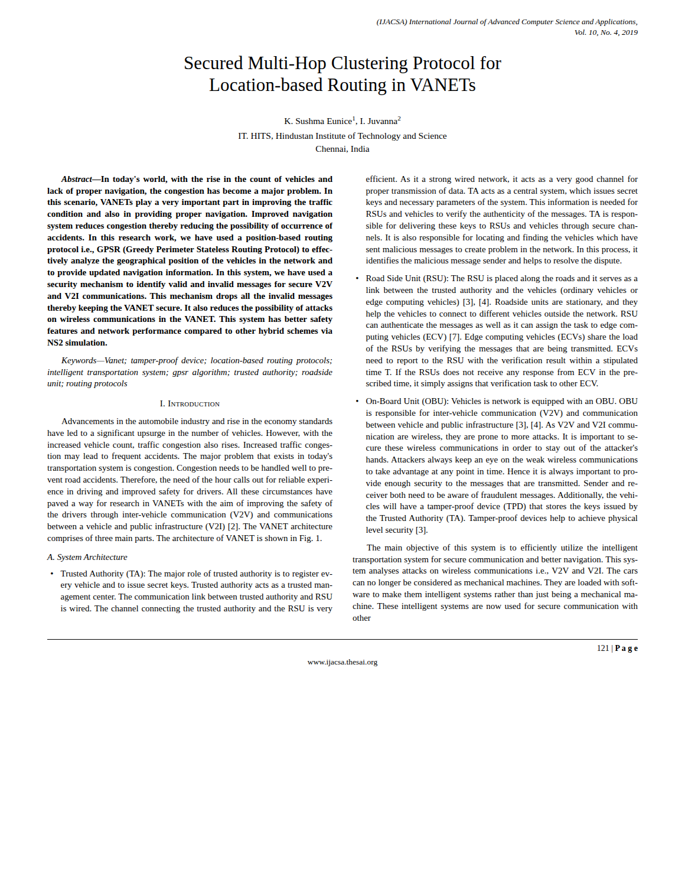(IJACSA) International Journal of Advanced Computer Science and Applications,
Vol. 10, No. 4, 2019
Secured Multi-Hop Clustering Protocol for
Location-based Routing in VANETs
K. Sushma Eunice1, I. Juvanna2
IT. HITS, Hindustan Institute of Technology and Science
Chennai, India
Abstract—In today's world, with the rise in the count of vehicles and lack of proper navigation, the congestion has become a major problem. In this scenario, VANETs play a very important part in improving the traffic condition and also in providing proper navigation. Improved navigation system reduces congestion thereby reducing the possibility of occurrence of accidents. In this research work, we have used a position-based routing protocol i.e., GPSR (Greedy Perimeter Stateless Routing Protocol) to effectively analyze the geographical position of the vehicles in the network and to provide updated navigation information. In this system, we have used a security mechanism to identify valid and invalid messages for secure V2V and V2I communications. This mechanism drops all the invalid messages thereby keeping the VANET secure. It also reduces the possibility of attacks on wireless communications in the VANET. This system has better safety features and network performance compared to other hybrid schemes via NS2 simulation.
Keywords—Vanet; tamper-proof device; location-based routing protocols; intelligent transportation system; gpsr algorithm; trusted authority; roadside unit; routing protocols
I. Introduction
Advancements in the automobile industry and rise in the economy standards have led to a significant upsurge in the number of vehicles. However, with the increased vehicle count, traffic congestion also rises. Increased traffic congestion may lead to frequent accidents. The major problem that exists in today's transportation system is congestion. Congestion needs to be handled well to prevent road accidents. Therefore, the need of the hour calls out for reliable experience in driving and improved safety for drivers. All these circumstances have paved a way for research in VANETs with the aim of improving the safety of the drivers through inter-vehicle communication (V2V) and communications between a vehicle and public infrastructure (V2I) [2]. The VANET architecture comprises of three main parts. The architecture of VANET is shown in Fig. 1.
A. System Architecture
Trusted Authority (TA): The major role of trusted authority is to register every vehicle and to issue secret keys. Trusted authority acts as a trusted management center. The communication link between trusted authority and RSU is wired. The channel connecting the trusted authority and the RSU is very efficient. As it a strong wired network, it acts as a very good channel for proper transmission of data. TA acts as a central system, which issues secret keys and necessary parameters of the system. This information is needed for RSUs and vehicles to verify the authenticity of the messages. TA is responsible for delivering these keys to RSUs and vehicles through secure channels. It is also responsible for locating and finding the vehicles which have sent malicious messages to create problem in the network. In this process, it identifies the malicious message sender and helps to resolve the dispute.
Road Side Unit (RSU): The RSU is placed along the roads and it serves as a link between the trusted authority and the vehicles (ordinary vehicles or edge computing vehicles) [3], [4]. Roadside units are stationary, and they help the vehicles to connect to different vehicles outside the network. RSU can authenticate the messages as well as it can assign the task to edge computing vehicles (ECV) [7]. Edge computing vehicles (ECVs) share the load of the RSUs by verifying the messages that are being transmitted. ECVs need to report to the RSU with the verification result within a stipulated time T. If the RSUs does not receive any response from ECV in the prescribed time, it simply assigns that verification task to other ECV.
On-Board Unit (OBU): Vehicles is network is equipped with an OBU. OBU is responsible for inter-vehicle communication (V2V) and communication between vehicle and public infrastructure [3], [4]. As V2V and V2I communication are wireless, they are prone to more attacks. It is important to secure these wireless communications in order to stay out of the attacker's hands. Attackers always keep an eye on the weak wireless communications to take advantage at any point in time. Hence it is always important to provide enough security to the messages that are transmitted. Sender and receiver both need to be aware of fraudulent messages. Additionally, the vehicles will have a tamper-proof device (TPD) that stores the keys issued by the Trusted Authority (TA). Tamper-proof devices help to achieve physical level security [3].
The main objective of this system is to efficiently utilize the intelligent transportation system for secure communication and better navigation. This system analyses attacks on wireless communications i.e., V2V and V2I. The cars can no longer be considered as mechanical machines. They are loaded with software to make them intelligent systems rather than just being a mechanical machine. These intelligent systems are now used for secure communication with other
121 | P a g e
www.ijacsa.thesai.org